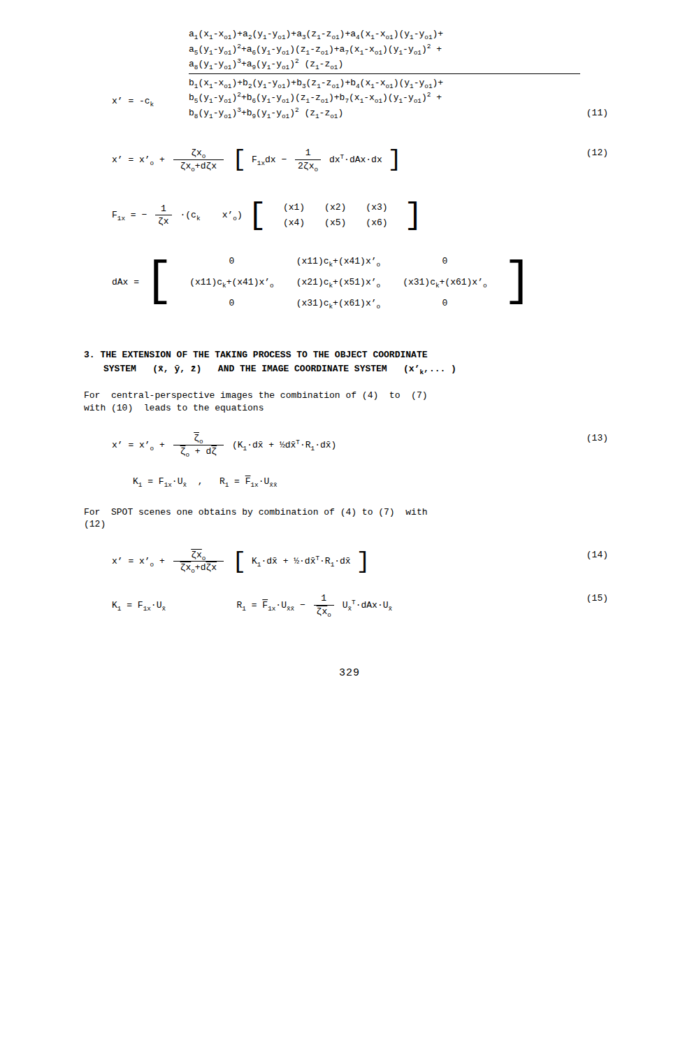a1(x1-xo1)+a2(y1-yo1)+a3(z1-zo1)+a4(x1-xo1)(y1-yo1)+
a5(y1-yo1)2+a6(y1-yo1)(z1-zo1)+a7(x1-xo1)(y1-yo1)2 +
a8(y1-yo1)3+a9(y1-yo1)2 (z1-zo1)
b1(x1-xo1)+b2(y1-yo1)+b3(z1-zo1)+b4(x1-xo1)(y1-yo1)+
b5(y1-yo1)2+b6(y1-yo1)(z1-zo1)+b7(x1-xo1)(y1-yo1)2 +
b8(y1-yo1)3+b9(y1-yo1)2 (z1-zo1)(11)
x’ = -ck
x’ = x’o + ζxo ζxo+dζx [ F1xdx − 1 2ζxo dxT·dAx·dx ] (12)
F1x = − 1 ζx ·(ck x’o) [
| (x1) | (x2) | (x3) |
| (x4) | (x5) | (x6) |
]
dAx = [
| 0 | (x11)c k +(x41)x’ o | 0 |
| (x11)c k +(x41)x’ o | (x21)c k +(x51)x’ o | (x31)c k +(x61)x’ o |
| 0 | (x31)c k +(x61)x’ o | 0 |
]
3. THE EXTENSION OF THE TAKING PROCESS TO THE OBJECT COORDINATE SYSTEM (x̄, ȳ, z̄) AND THE IMAGE COORDINATE SYSTEM (x’k,... )
For central-perspective images the combination of (4) to (7)
with (10) leads to the equations
x’ = x’o + ζo ζo + dζ (K1·dx̄ + ½dx̄T·R1·dx̄) (13)
K1 = F1x·Ux̄ , R1 = F1x·Ux̄x̄
For SPOT scenes one obtains by combination of (4) to (7) with
(12)
x’ = x’o + ζxo ζxo+dζx [ K1·dx̄ + ½·dx̄T·R1·dx̄ ] (14)
K1 = F1x·Ux̄ R1 = F1x·Ux̄x̄ − 1 ζxo Ux̄T·dAx·Ux̄ (15)
329